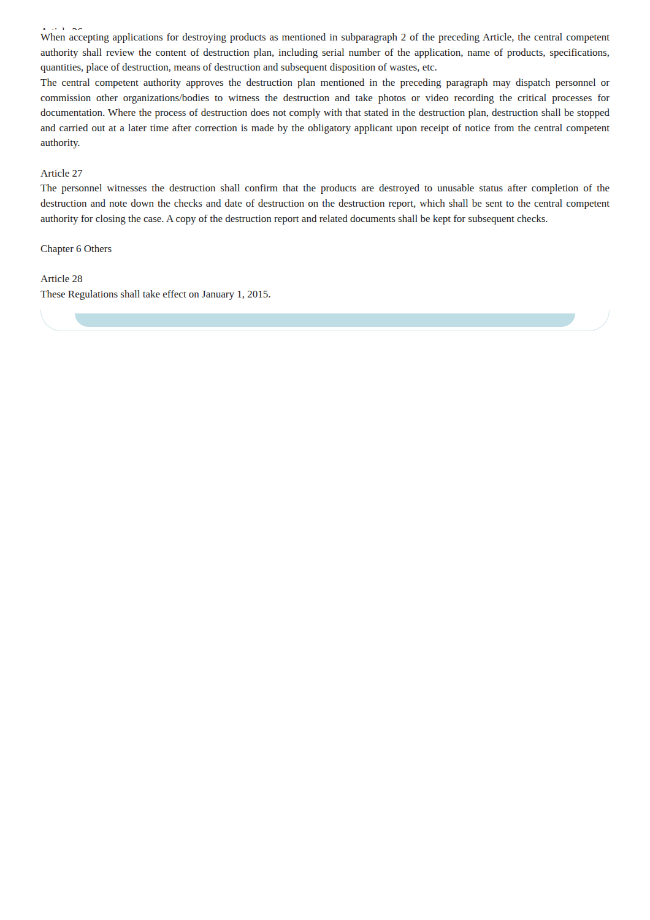Article 26
When accepting applications for destroying products as mentioned in subparagraph 2 of the preceding Article, the central competent authority shall review the content of destruction plan, including serial number of the application, name of products, specifications, quantities, place of destruction, means of destruction and subsequent disposition of wastes, etc.
The central competent authority approves the destruction plan mentioned in the preceding paragraph may dispatch personnel or commission other organizations/bodies to witness the destruction and take photos or video recording the critical processes for documentation. Where the process of destruction does not comply with that stated in the destruction plan, destruction shall be stopped and carried out at a later time after correction is made by the obligatory applicant upon receipt of notice from the central competent authority.
Article 27
The personnel witnesses the destruction shall confirm that the products are destroyed to unusable status after completion of the destruction and note down the checks and date of destruction on the destruction report, which shall be sent to the central competent authority for closing the case. A copy of the destruction report and related documents shall be kept for subsequent checks.
Chapter 6 Others
Article 28
These Regulations shall take effect on January 1, 2015.